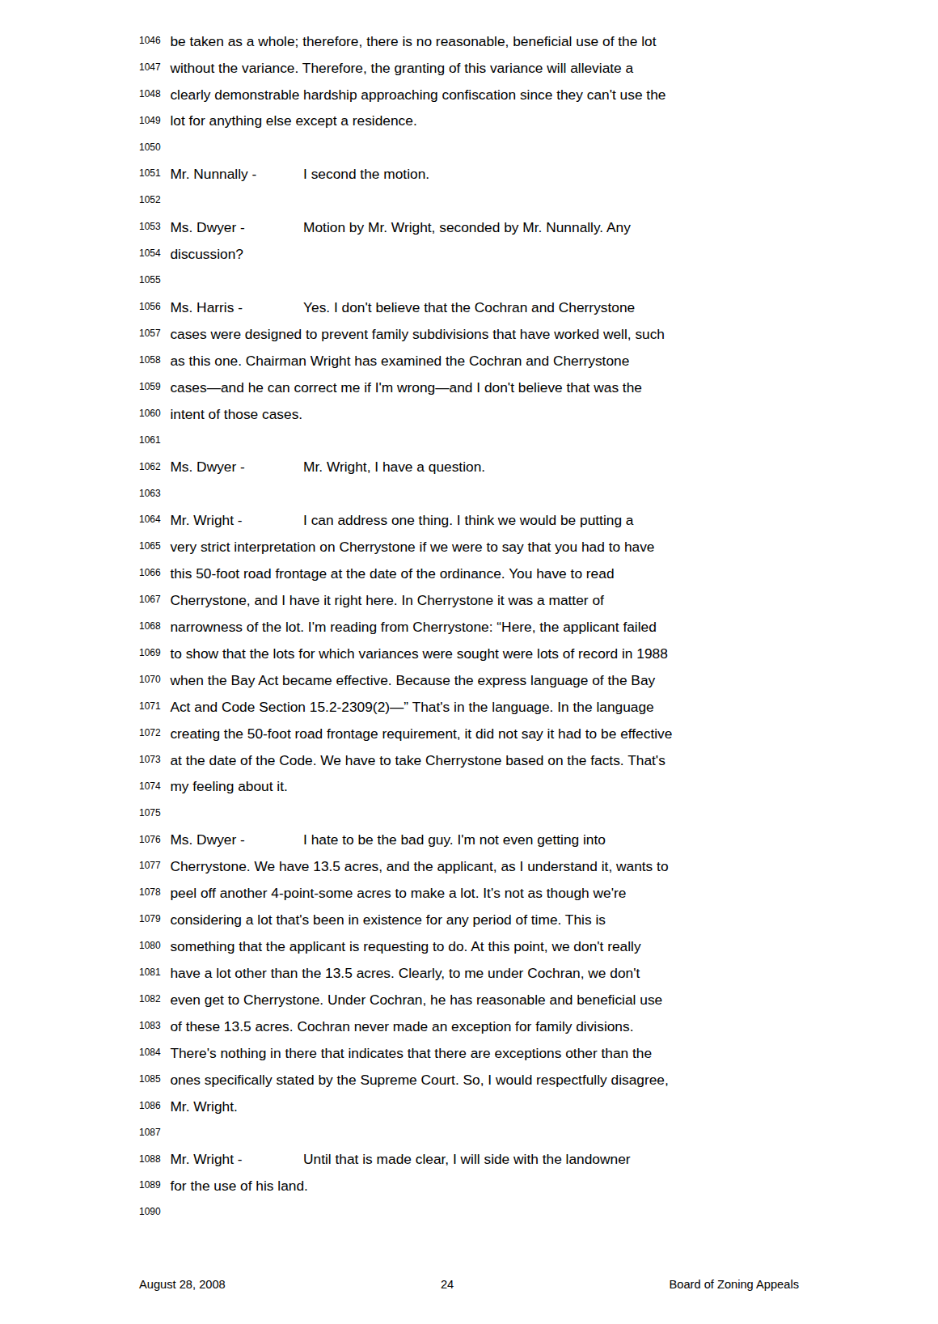1046 be taken as a whole; therefore, there is no reasonable, beneficial use of the lot
1047 without the variance. Therefore, the granting of this variance will alleviate a
1048 clearly demonstrable hardship approaching confiscation since they can't use the
1049 lot for anything else except a residence.
1050
1051 Mr. Nunnally -I second the motion.
1052
1053 Ms. Dwyer -Motion by Mr. Wright, seconded by Mr. Nunnally. Any
1054 discussion?
1055
1056 Ms. Harris -Yes. I don't believe that the Cochran and Cherrystone
1057 cases were designed to prevent family subdivisions that have worked well, such
1058 as this one. Chairman Wright has examined the Cochran and Cherrystone
1059 cases—and he can correct me if I'm wrong—and I don't believe that was the
1060 intent of those cases.
1061
1062 Ms. Dwyer -Mr. Wright, I have a question.
1063
1064 Mr. Wright -I can address one thing. I think we would be putting a
1065 very strict interpretation on Cherrystone if we were to say that you had to have
1066 this 50-foot road frontage at the date of the ordinance. You have to read
1067 Cherrystone, and I have it right here. In Cherrystone it was a matter of
1068 narrowness of the lot. I'm reading from Cherrystone: “Here, the applicant failed
1069 to show that the lots for which variances were sought were lots of record in 1988
1070 when the Bay Act became effective. Because the express language of the Bay
1071 Act and Code Section 15.2-2309(2)—” That's in the language. In the language
1072 creating the 50-foot road frontage requirement, it did not say it had to be effective
1073 at the date of the Code. We have to take Cherrystone based on the facts. That's
1074 my feeling about it.
1075
1076 Ms. Dwyer -I hate to be the bad guy. I'm not even getting into
1077 Cherrystone. We have 13.5 acres, and the applicant, as I understand it, wants to
1078 peel off another 4-point-some acres to make a lot. It's not as though we're
1079 considering a lot that's been in existence for any period of time. This is
1080 something that the applicant is requesting to do. At this point, we don't really
1081 have a lot other than the 13.5 acres. Clearly, to me under Cochran, we don't
1082 even get to Cherrystone. Under Cochran, he has reasonable and beneficial use
1083 of these 13.5 acres. Cochran never made an exception for family divisions.
1084 There's nothing in there that indicates that there are exceptions other than the
1085 ones specifically stated by the Supreme Court. So, I would respectfully disagree,
1086 Mr. Wright.
1087
1088 Mr. Wright -Until that is made clear, I will side with the landowner
1089 for the use of his land.
1090
August 28, 2008 24 Board of Zoning Appeals